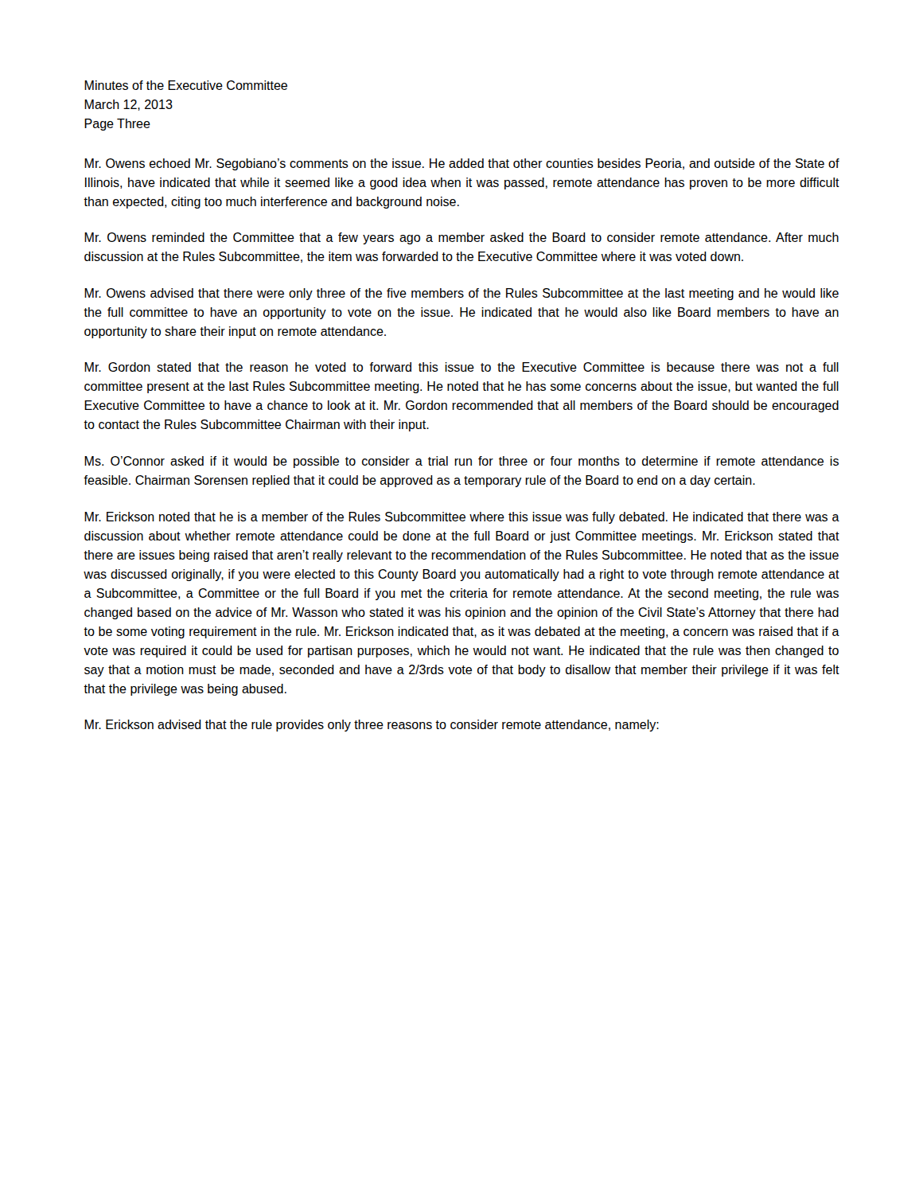Minutes of the Executive Committee
March 12, 2013
Page Three
Mr. Owens echoed Mr. Segobiano’s comments on the issue. He added that other counties besides Peoria, and outside of the State of Illinois, have indicated that while it seemed like a good idea when it was passed, remote attendance has proven to be more difficult than expected, citing too much interference and background noise.
Mr. Owens reminded the Committee that a few years ago a member asked the Board to consider remote attendance. After much discussion at the Rules Subcommittee, the item was forwarded to the Executive Committee where it was voted down.
Mr. Owens advised that there were only three of the five members of the Rules Subcommittee at the last meeting and he would like the full committee to have an opportunity to vote on the issue. He indicated that he would also like Board members to have an opportunity to share their input on remote attendance.
Mr. Gordon stated that the reason he voted to forward this issue to the Executive Committee is because there was not a full committee present at the last Rules Subcommittee meeting. He noted that he has some concerns about the issue, but wanted the full Executive Committee to have a chance to look at it. Mr. Gordon recommended that all members of the Board should be encouraged to contact the Rules Subcommittee Chairman with their input.
Ms. O’Connor asked if it would be possible to consider a trial run for three or four months to determine if remote attendance is feasible. Chairman Sorensen replied that it could be approved as a temporary rule of the Board to end on a day certain.
Mr. Erickson noted that he is a member of the Rules Subcommittee where this issue was fully debated. He indicated that there was a discussion about whether remote attendance could be done at the full Board or just Committee meetings. Mr. Erickson stated that there are issues being raised that aren’t really relevant to the recommendation of the Rules Subcommittee. He noted that as the issue was discussed originally, if you were elected to this County Board you automatically had a right to vote through remote attendance at a Subcommittee, a Committee or the full Board if you met the criteria for remote attendance. At the second meeting, the rule was changed based on the advice of Mr. Wasson who stated it was his opinion and the opinion of the Civil State’s Attorney that there had to be some voting requirement in the rule. Mr. Erickson indicated that, as it was debated at the meeting, a concern was raised that if a vote was required it could be used for partisan purposes, which he would not want. He indicated that the rule was then changed to say that a motion must be made, seconded and have a 2/3rds vote of that body to disallow that member their privilege if it was felt that the privilege was being abused.
Mr. Erickson advised that the rule provides only three reasons to consider remote attendance, namely: